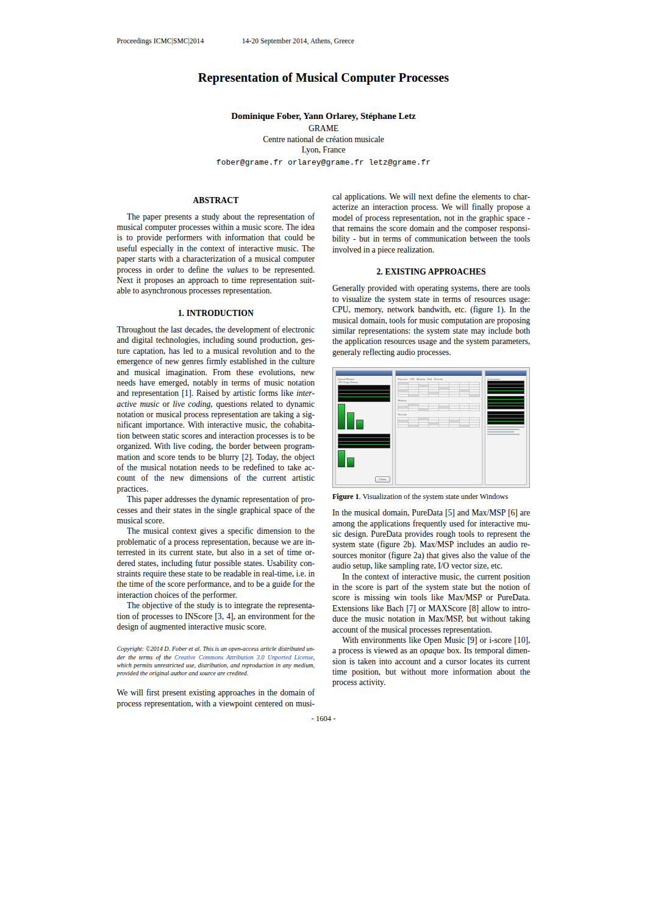Proceedings ICMC|SMC|2014 14-20 September 2014, Athens, Greece
Representation of Musical Computer Processes
Dominique Fober, Yann Orlarey, Stéphane Letz
GRAME
Centre national de création musicale
Lyon, France
fober@grame.fr orlarey@grame.fr letz@grame.fr
Abstract
The paper presents a study about the representation of musical computer processes within a music score. The idea is to provide performers with information that could be useful especially in the context of interactive music. The paper starts with a characterization of a musical computer process in order to define the values to be represented. Next it proposes an approach to time representation suitable to asynchronous processes representation.
1. Introduction
Throughout the last decades, the development of electronic and digital technologies, including sound production, gesture captation, has led to a musical revolution and to the emergence of new genres firmly established in the culture and musical imagination. From these evolutions, new needs have emerged, notably in terms of music notation and representation [1]. Raised by artistic forms like interactive music or live coding, questions related to dynamic notation or musical process representation are taking a significant importance. With interactive music, the cohabitation between static scores and interaction processes is to be organized. With live coding, the border between programmation and score tends to be blurry [2]. Today, the object of the musical notation needs to be redefined to take account of the new dimensions of the current artistic practices.
This paper addresses the dynamic representation of processes and their states in the single graphical space of the musical score.
The musical context gives a specific dimension to the problematic of a process representation, because we are interrested in its current state, but also in a set of time ordered states, including futur possible states. Usability constraints require these state to be readable in real-time, i.e. in the time of the score performance, and to be a guide for the interaction choices of the performer.
The objective of the study is to integrate the representation of processes to INScore [3, 4], an environment for the design of augmented interactive music score.
Copyright: ©2014 D. Fober et al. This is an open-access article distributed under the terms of the Creative Commons Attribution 3.0 Unported License, which permits unrestricted use, distribution, and reproduction in any medium, provided the original author and source are credited.
We will first present existing approaches in the domain of process representation, with a viewpoint centered on musical applications. We will next define the elements to characterize an interaction process. We will finally propose a model of process representation, not in the graphic space - that remains the score domain and the composer responsibility - but in terms of communication between the tools involved in a piece realization.
2. Existing approaches
Generally provided with operating systems, there are tools to visualize the system state in terms of resources usage: CPU, memory, network bandwith, etc. (figure 1). In the musical domain, tools for music computation are proposing similar representations: the system state may include both the application resources usage and the system parameters, generaly reflecting audio processes.
System Monitor
CPU Usage History
Close
Processes CPU Memory Disk Network
Memory
Network
Performance
Figure 1. Visualization of the system state under Windows
In the musical domain, PureData [5] and Max/MSP [6] are among the applications frequently used for interactive music design. PureData provides rough tools to represent the system state (figure 2b). Max/MSP includes an audio resources monitor (figure 2a) that gives also the value of the audio setup, like sampling rate, I/O vector size, etc.
In the context of interactive music, the current position in the score is part of the system state but the notion of score is missing win tools like Max/MSP or PureData. Extensions like Bach [7] or MAXScore [8] allow to introduce the music notation in Max/MSP, but without taking account of the musical processes representation.
With environments like Open Music [9] or i-score [10], a process is viewed as an opaque box. Its temporal dimension is taken into account and a cursor locates its current time position, but without more information about the process activity.
- 1604 -